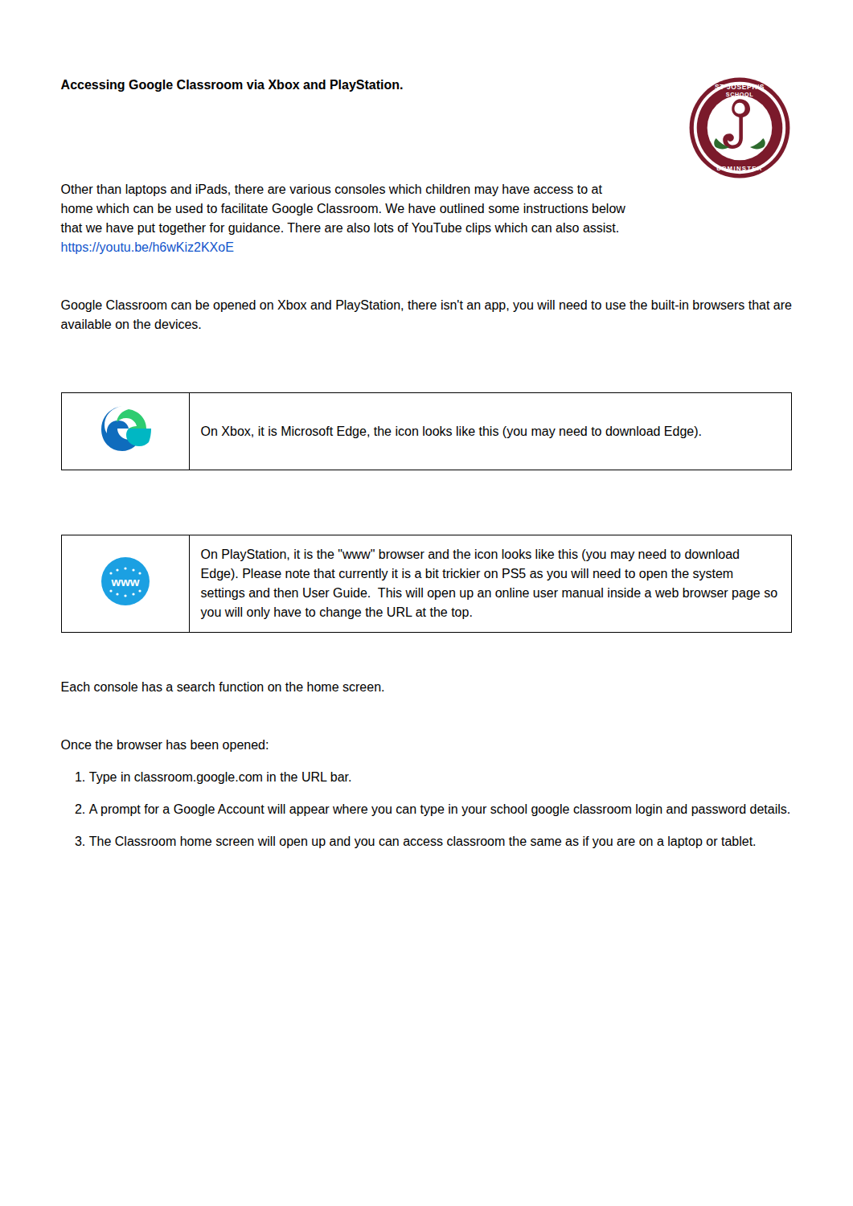ST JOSEPH'S SCHOOL UPMINSTER
Accessing Google Classroom via Xbox and PlayStation.
Other than laptops and iPads, there are various consoles which children may have access to at home which can be used to facilitate Google Classroom. We have outlined some instructions below that we have put together for guidance. There are also lots of YouTube clips which can also assist.
https://youtu.be/h6wKiz2KXoE
Google Classroom can be opened on Xbox and PlayStation, there isn't an app, you will need to use the built-in browsers that are available on the devices.
| | On Xbox, it is Microsoft Edge, the icon looks like this (you may need to download Edge). |
| www | On PlayStation, it is the "www" browser and the icon looks like this (you may need to download Edge). Please note that currently it is a bit trickier on PS5 as you will need to open the system settings and then User Guide. This will open up an online user manual inside a web browser page so you will only have to change the URL at the top. |
Each console has a search function on the home screen.
Once the browser has been opened:
Type in classroom.google.com in the URL bar.
A prompt for a Google Account will appear where you can type in your school google classroom login and password details.
The Classroom home screen will open up and you can access classroom the same as if you are on a laptop or tablet.